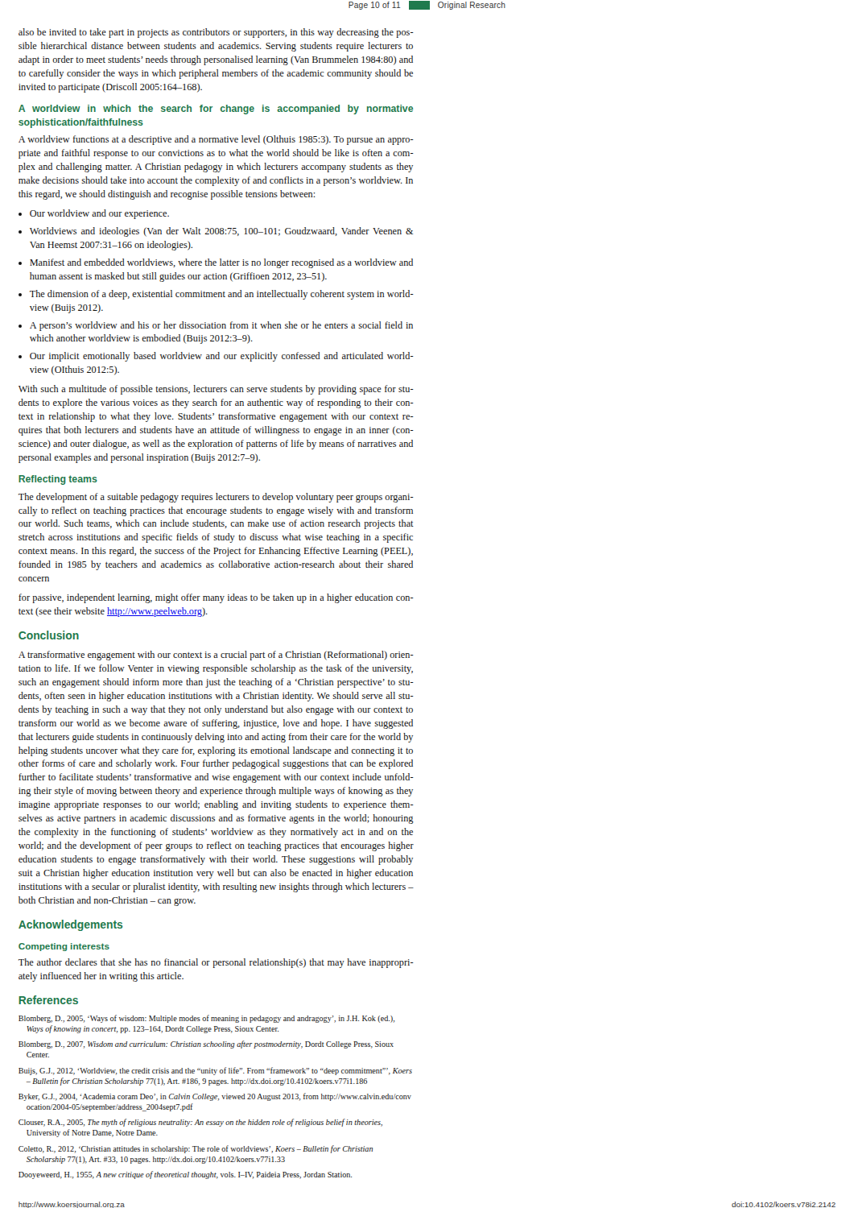Page 10 of 11 Original Research
also be invited to take part in projects as contributors or supporters, in this way decreasing the possible hierarchical distance between students and academics. Serving students require lecturers to adapt in order to meet students’ needs through personalised learning (Van Brummelen 1984:80) and to carefully consider the ways in which peripheral members of the academic community should be invited to participate (Driscoll 2005:164–168).
A worldview in which the search for change is accompanied by normative sophistication/faithfulness
A worldview functions at a descriptive and a normative level (Olthuis 1985:3). To pursue an appropriate and faithful response to our convictions as to what the world should be like is often a complex and challenging matter. A Christian pedagogy in which lecturers accompany students as they make decisions should take into account the complexity of and conflicts in a person’s worldview. In this regard, we should distinguish and recognise possible tensions between:
Our worldview and our experience.
Worldviews and ideologies (Van der Walt 2008:75, 100–101; Goudzwaard, Vander Veenen & Van Heemst 2007:31–166 on ideologies).
Manifest and embedded worldviews, where the latter is no longer recognised as a worldview and human assent is masked but still guides our action (Griffioen 2012, 23–51).
The dimension of a deep, existential commitment and an intellectually coherent system in worldview (Buijs 2012).
A person’s worldview and his or her dissociation from it when she or he enters a social field in which another worldview is embodied (Buijs 2012:3–9).
Our implicit emotionally based worldview and our explicitly confessed and articulated worldview (OIthuis 2012:5).
With such a multitude of possible tensions, lecturers can serve students by providing space for students to explore the various voices as they search for an authentic way of responding to their context in relationship to what they love. Students’ transformative engagement with our context requires that both lecturers and students have an attitude of willingness to engage in an inner (conscience) and outer dialogue, as well as the exploration of patterns of life by means of narratives and personal examples and personal inspiration (Buijs 2012:7–9).
Reflecting teams
The development of a suitable pedagogy requires lecturers to develop voluntary peer groups organically to reflect on teaching practices that encourage students to engage wisely with and transform our world. Such teams, which can include students, can make use of action research projects that stretch across institutions and specific fields of study to discuss what wise teaching in a specific context means. In this regard, the success of the Project for Enhancing Effective Learning (PEEL), founded in 1985 by teachers and academics as collaborative action-research about their shared concern
for passive, independent learning, might offer many ideas to be taken up in a higher education context (see their website http://www.peelweb.org).
Conclusion
A transformative engagement with our context is a crucial part of a Christian (Reformational) orientation to life. If we follow Venter in viewing responsible scholarship as the task of the university, such an engagement should inform more than just the teaching of a ‘Christian perspective’ to students, often seen in higher education institutions with a Christian identity. We should serve all students by teaching in such a way that they not only understand but also engage with our context to transform our world as we become aware of suffering, injustice, love and hope. I have suggested that lecturers guide students in continuously delving into and acting from their care for the world by helping students uncover what they care for, exploring its emotional landscape and connecting it to other forms of care and scholarly work. Four further pedagogical suggestions that can be explored further to facilitate students’ transformative and wise engagement with our context include unfolding their style of moving between theory and experience through multiple ways of knowing as they imagine appropriate responses to our world; enabling and inviting students to experience themselves as active partners in academic discussions and as formative agents in the world; honouring the complexity in the functioning of students’ worldview as they normatively act in and on the world; and the development of peer groups to reflect on teaching practices that encourages higher education students to engage transformatively with their world. These suggestions will probably suit a Christian higher education institution very well but can also be enacted in higher education institutions with a secular or pluralist identity, with resulting new insights through which lecturers – both Christian and non-Christian – can grow.
Acknowledgements
Competing interests
The author declares that she has no financial or personal relationship(s) that may have inappropriately influenced her in writing this article.
References
Blomberg, D., 2005, ‘Ways of wisdom: Multiple modes of meaning in pedagogy and andragogy’, in J.H. Kok (ed.), Ways of knowing in concert, pp. 123–164, Dordt College Press, Sioux Center.
Blomberg, D., 2007, Wisdom and curriculum: Christian schooling after postmodernity, Dordt College Press, Sioux Center.
Buijs, G.J., 2012, ‘Worldview, the credit crisis and the “unity of life”. From “framework” to “deep commitment”’, Koers – Bulletin for Christian Scholarship 77(1), Art. #186, 9 pages. http://dx.doi.org/10.4102/koers.v77i1.186
Byker, G.J., 2004, ‘Academia coram Deo’, in Calvin College, viewed 20 August 2013, from http://www.calvin.edu/convocation/2004-05/september/address_2004sept7.pdf
Clouser, R.A., 2005, The myth of religious neutrality: An essay on the hidden role of religious belief in theories, University of Notre Dame, Notre Dame.
Coletto, R., 2012, ‘Christian attitudes in scholarship: The role of worldviews’, Koers – Bulletin for Christian Scholarship 77(1), Art. #33, 10 pages. http://dx.doi.org/10.4102/koers.v77i1.33
Dooyeweerd, H., 1955, A new critique of theoretical thought, vols. I–IV, Paideia Press, Jordan Station.
http://www.koersjournal.org.za doi:10.4102/koers.v78i2.2142